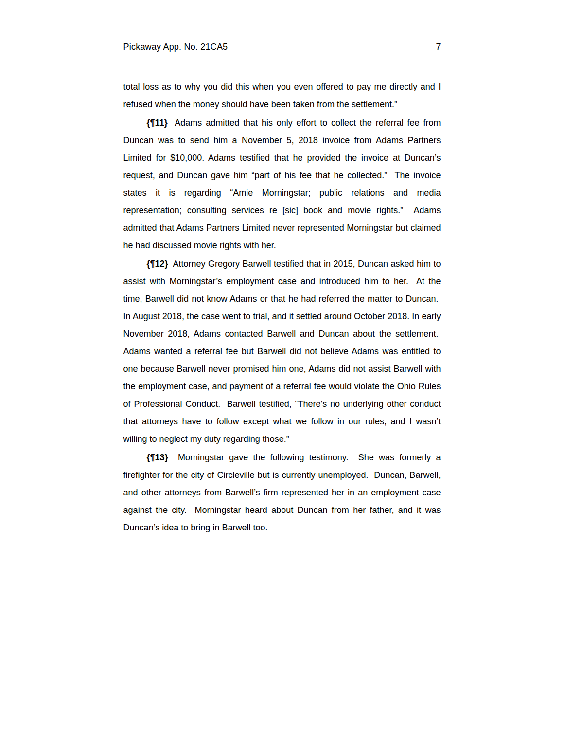Pickaway App. No. 21CA5 7
total loss as to why you did this when you even offered to pay me directly and I refused when the money should have been taken from the settlement.”
{¶11} Adams admitted that his only effort to collect the referral fee from Duncan was to send him a November 5, 2018 invoice from Adams Partners Limited for $10,000. Adams testified that he provided the invoice at Duncan’s request, and Duncan gave him “part of his fee that he collected.” The invoice states it is regarding “Amie Morningstar; public relations and media representation; consulting services re [sic] book and movie rights.” Adams admitted that Adams Partners Limited never represented Morningstar but claimed he had discussed movie rights with her.
{¶12} Attorney Gregory Barwell testified that in 2015, Duncan asked him to assist with Morningstar’s employment case and introduced him to her. At the time, Barwell did not know Adams or that he had referred the matter to Duncan. In August 2018, the case went to trial, and it settled around October 2018. In early November 2018, Adams contacted Barwell and Duncan about the settlement. Adams wanted a referral fee but Barwell did not believe Adams was entitled to one because Barwell never promised him one, Adams did not assist Barwell with the employment case, and payment of a referral fee would violate the Ohio Rules of Professional Conduct. Barwell testified, “There’s no underlying other conduct that attorneys have to follow except what we follow in our rules, and I wasn’t willing to neglect my duty regarding those.”
{¶13} Morningstar gave the following testimony. She was formerly a firefighter for the city of Circleville but is currently unemployed. Duncan, Barwell, and other attorneys from Barwell’s firm represented her in an employment case against the city. Morningstar heard about Duncan from her father, and it was Duncan’s idea to bring in Barwell too.